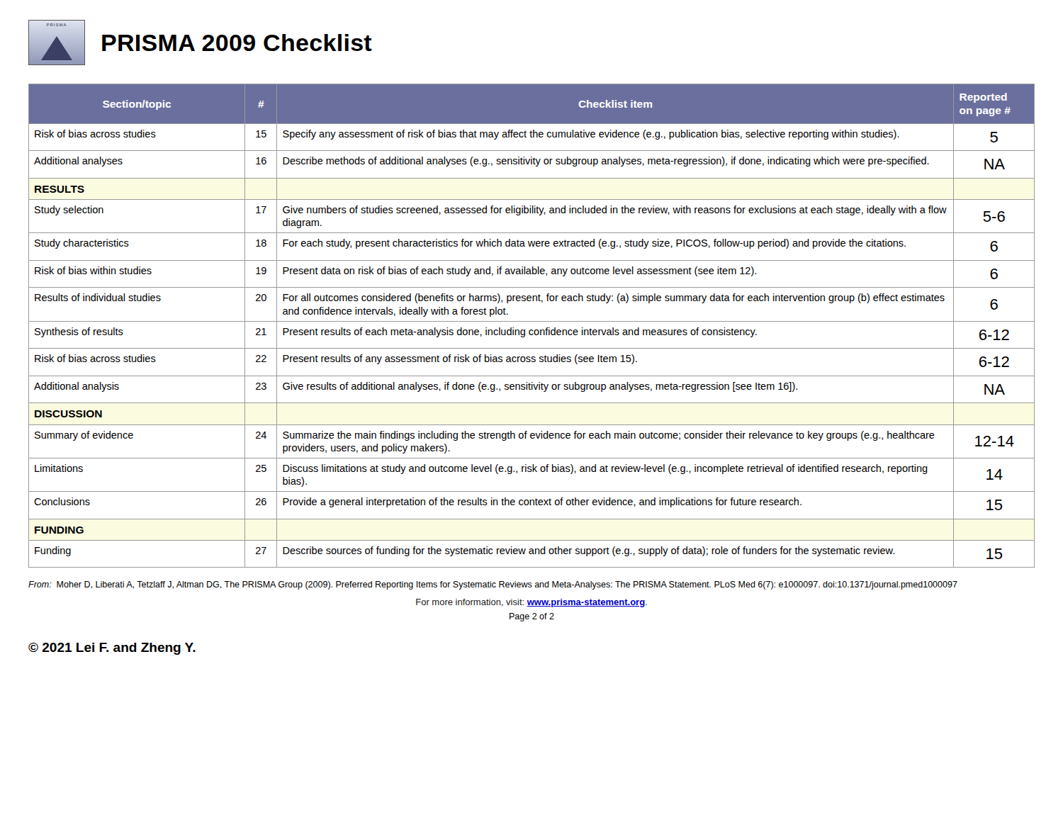PRISMA 2009 Checklist
| Section/topic | # | Checklist item | Reported on page # |
| --- | --- | --- | --- |
| Risk of bias across studies | 15 | Specify any assessment of risk of bias that may affect the cumulative evidence (e.g., publication bias, selective reporting within studies). | 5 |
| Additional analyses | 16 | Describe methods of additional analyses (e.g., sensitivity or subgroup analyses, meta-regression), if done, indicating which were pre-specified. | NA |
| RESULTS | | | |
| Study selection | 17 | Give numbers of studies screened, assessed for eligibility, and included in the review, with reasons for exclusions at each stage, ideally with a flow diagram. | 5-6 |
| Study characteristics | 18 | For each study, present characteristics for which data were extracted (e.g., study size, PICOS, follow-up period) and provide the citations. | 6 |
| Risk of bias within studies | 19 | Present data on risk of bias of each study and, if available, any outcome level assessment (see item 12). | 6 |
| Results of individual studies | 20 | For all outcomes considered (benefits or harms), present, for each study: (a) simple summary data for each intervention group (b) effect estimates and confidence intervals, ideally with a forest plot. | 6 |
| Synthesis of results | 21 | Present results of each meta-analysis done, including confidence intervals and measures of consistency. | 6-12 |
| Risk of bias across studies | 22 | Present results of any assessment of risk of bias across studies (see Item 15). | 6-12 |
| Additional analysis | 23 | Give results of additional analyses, if done (e.g., sensitivity or subgroup analyses, meta-regression [see Item 16]). | NA |
| DISCUSSION | | | |
| Summary of evidence | 24 | Summarize the main findings including the strength of evidence for each main outcome; consider their relevance to key groups (e.g., healthcare providers, users, and policy makers). | 12-14 |
| Limitations | 25 | Discuss limitations at study and outcome level (e.g., risk of bias), and at review-level (e.g., incomplete retrieval of identified research, reporting bias). | 14 |
| Conclusions | 26 | Provide a general interpretation of the results in the context of other evidence, and implications for future research. | 15 |
| FUNDING | | | |
| Funding | 27 | Describe sources of funding for the systematic review and other support (e.g., supply of data); role of funders for the systematic review. | 15 |
From: Moher D, Liberati A, Tetzlaff J, Altman DG, The PRISMA Group (2009). Preferred Reporting Items for Systematic Reviews and Meta-Analyses: The PRISMA Statement. PLoS Med 6(7): e1000097. doi:10.1371/journal.pmed1000097
For more information, visit: www.prisma-statement.org.
Page 2 of 2
© 2021 Lei F. and Zheng Y.